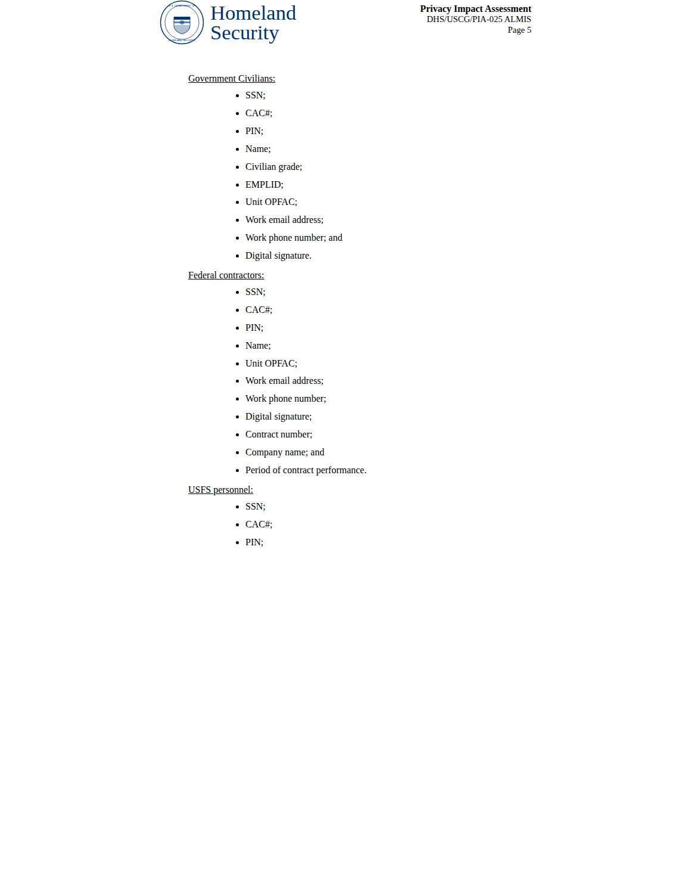U.S. DEPARTMENT OF HOMELAND SECURITY
Homeland
Security
Privacy Impact Assessment
DHS/USCG/PIA-025 ALMIS
Page 5
Government Civilians:
SSN;
CAC#;
PIN;
Name;
Civilian grade;
EMPLID;
Unit OPFAC;
Work email address;
Work phone number; and
Digital signature.
Federal contractors:
SSN;
CAC#;
PIN;
Name;
Unit OPFAC;
Work email address;
Work phone number;
Digital signature;
Contract number;
Company name; and
Period of contract performance.
USFS personnel:
SSN;
CAC#;
PIN;